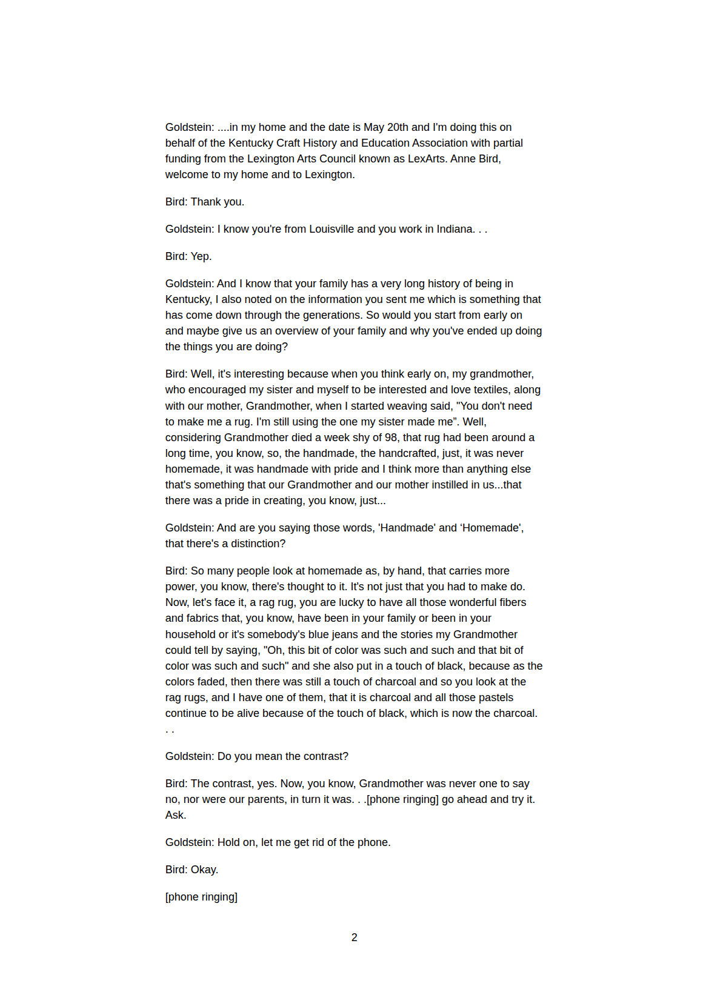Goldstein: ....in my home and the date is May 20th and I'm doing this on behalf of the Kentucky Craft History and Education Association with partial funding from the Lexington Arts Council known as LexArts. Anne Bird, welcome to my home and to Lexington.
Bird: Thank you.
Goldstein: I know you're from Louisville and you work in Indiana. . .
Bird: Yep.
Goldstein: And I know that your family has a very long history of being in Kentucky, I also noted on the information you sent me which is something that has come down through the generations. So would you start from early on and maybe give us an overview of your family and why you've ended up doing the things you are doing?
Bird: Well, it's interesting because when you think early on, my grandmother, who encouraged my sister and myself to be interested and love textiles, along with our mother, Grandmother, when I started weaving said, "You don't need to make me a rug. I'm still using the one my sister made me”. Well, considering Grandmother died a week shy of 98, that rug had been around a long time, you know, so, the handmade, the handcrafted, just, it was never homemade, it was handmade with pride and I think more than anything else that's something that our Grandmother and our mother instilled in us...that there was a pride in creating, you know, just...
Goldstein: And are you saying those words, 'Handmade' and ‘Homemade', that there's a distinction?
Bird: So many people look at homemade as, by hand, that carries more power, you know, there's thought to it. It's not just that you had to make do. Now, let's face it, a rag rug, you are lucky to have all those wonderful fibers and fabrics that, you know, have been in your family or been in your household or it's somebody's blue jeans and the stories my Grandmother could tell by saying, "Oh, this bit of color was such and such and that bit of color was such and such" and she also put in a touch of black, because as the colors faded, then there was still a touch of charcoal and so you look at the rag rugs, and I have one of them, that it is charcoal and all those pastels continue to be alive because of the touch of black, which is now the charcoal. . .
Goldstein: Do you mean the contrast?
Bird: The contrast, yes. Now, you know, Grandmother was never one to say no, nor were our parents, in turn it was. . .[phone ringing] go ahead and try it. Ask.
Goldstein: Hold on, let me get rid of the phone.
Bird: Okay.
[phone ringing]
2